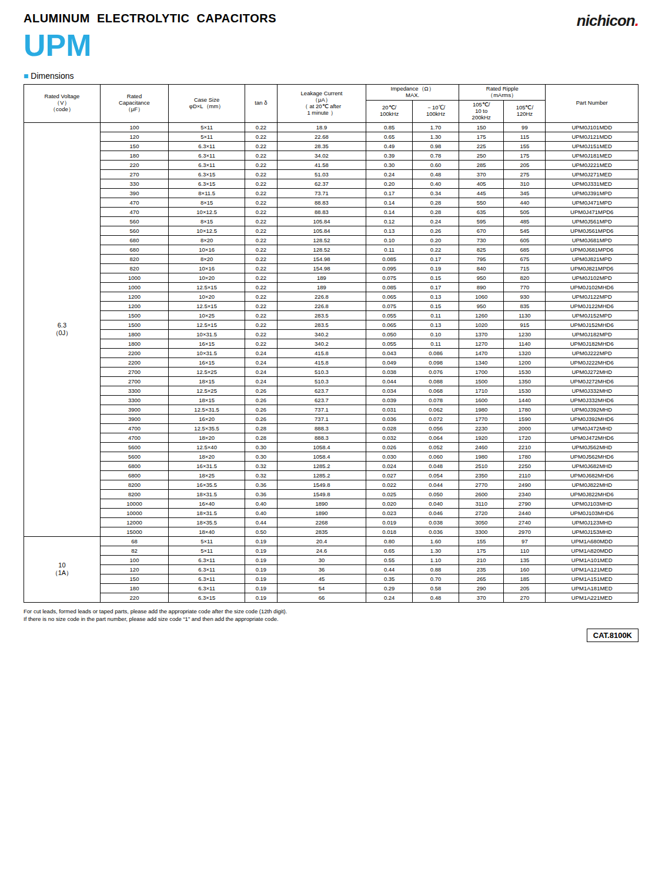ALUMINUM ELECTROLYTIC CAPACITORS
nichicon.
UPM
Dimensions
| Rated Voltage （V） （code） | Rated Capacitance （μF） | Case Size φD×L（mm） | tan δ | Leakage Current （μA） （ at 20℃ after 1 minute ） | Impedance（Ω） MAX. | Rated Ripple （mArms） | Part Number |
| --- | --- | --- | --- | --- | --- | --- | --- |
| 20℃/ 100kHz | －10℃/ 100kHz | 105℃/ 10 to 200kHz | 105℃/ 120Hz |
| 6.3 （0J） | 100 | 5×11 | 0.22 | 18.9 | 0.85 | 1.70 | 150 | 99 | UPM0J101MDD |
| 120 | 5×11 | 0.22 | 22.68 | 0.65 | 1.30 | 175 | 115 | UPM0J121MDD |
| 150 | 6.3×11 | 0.22 | 28.35 | 0.49 | 0.98 | 225 | 155 | UPM0J151MED |
| 180 | 6.3×11 | 0.22 | 34.02 | 0.39 | 0.78 | 250 | 175 | UPM0J181MED |
| 220 | 6.3×11 | 0.22 | 41.58 | 0.30 | 0.60 | 285 | 205 | UPM0J221MED |
| 270 | 6.3×15 | 0.22 | 51.03 | 0.24 | 0.48 | 370 | 275 | UPM0J271MED |
| 330 | 6.3×15 | 0.22 | 62.37 | 0.20 | 0.40 | 405 | 310 | UPM0J331MED |
| 390 | 8×11.5 | 0.22 | 73.71 | 0.17 | 0.34 | 445 | 345 | UPM0J391MPD |
| 470 | 8×15 | 0.22 | 88.83 | 0.14 | 0.28 | 550 | 440 | UPM0J471MPD |
| 470 | 10×12.5 | 0.22 | 88.83 | 0.14 | 0.28 | 635 | 505 | UPM0J471MPD6 |
| 560 | 8×15 | 0.22 | 105.84 | 0.12 | 0.24 | 595 | 485 | UPM0J561MPD |
| 560 | 10×12.5 | 0.22 | 105.84 | 0.13 | 0.26 | 670 | 545 | UPM0J561MPD6 |
| 680 | 8×20 | 0.22 | 128.52 | 0.10 | 0.20 | 730 | 605 | UPM0J681MPD |
| 680 | 10×16 | 0.22 | 128.52 | 0.11 | 0.22 | 825 | 685 | UPM0J681MPD6 |
| 820 | 8×20 | 0.22 | 154.98 | 0.085 | 0.17 | 795 | 675 | UPM0J821MPD |
| 820 | 10×16 | 0.22 | 154.98 | 0.095 | 0.19 | 840 | 715 | UPM0J821MPD6 |
| 1000 | 10×20 | 0.22 | 189 | 0.075 | 0.15 | 950 | 820 | UPM0J102MPD |
| 1000 | 12.5×15 | 0.22 | 189 | 0.085 | 0.17 | 890 | 770 | UPM0J102MHD6 |
| 1200 | 10×20 | 0.22 | 226.8 | 0.065 | 0.13 | 1060 | 930 | UPM0J122MPD |
| 1200 | 12.5×15 | 0.22 | 226.8 | 0.075 | 0.15 | 950 | 835 | UPM0J122MHD6 |
| 1500 | 10×25 | 0.22 | 283.5 | 0.055 | 0.11 | 1260 | 1130 | UPM0J152MPD |
| 1500 | 12.5×15 | 0.22 | 283.5 | 0.065 | 0.13 | 1020 | 915 | UPM0J152MHD6 |
| 1800 | 10×31.5 | 0.22 | 340.2 | 0.050 | 0.10 | 1370 | 1230 | UPM0J182MPD |
| 1800 | 16×15 | 0.22 | 340.2 | 0.055 | 0.11 | 1270 | 1140 | UPM0J182MHD6 |
| 2200 | 10×31.5 | 0.24 | 415.8 | 0.043 | 0.086 | 1470 | 1320 | UPM0J222MPD |
| 2200 | 16×15 | 0.24 | 415.8 | 0.049 | 0.098 | 1340 | 1200 | UPM0J222MHD6 |
| 2700 | 12.5×25 | 0.24 | 510.3 | 0.038 | 0.076 | 1700 | 1530 | UPM0J272MHD |
| 2700 | 18×15 | 0.24 | 510.3 | 0.044 | 0.088 | 1500 | 1350 | UPM0J272MHD6 |
| 3300 | 12.5×25 | 0.26 | 623.7 | 0.034 | 0.068 | 1710 | 1530 | UPM0J332MHD |
| 3300 | 18×15 | 0.26 | 623.7 | 0.039 | 0.078 | 1600 | 1440 | UPM0J332MHD6 |
| 3900 | 12.5×31.5 | 0.26 | 737.1 | 0.031 | 0.062 | 1980 | 1780 | UPM0J392MHD |
| 3900 | 16×20 | 0.26 | 737.1 | 0.036 | 0.072 | 1770 | 1590 | UPM0J392MHD6 |
| 4700 | 12.5×35.5 | 0.28 | 888.3 | 0.028 | 0.056 | 2230 | 2000 | UPM0J472MHD |
| 4700 | 18×20 | 0.28 | 888.3 | 0.032 | 0.064 | 1920 | 1720 | UPM0J472MHD6 |
| 5600 | 12.5×40 | 0.30 | 1058.4 | 0.026 | 0.052 | 2460 | 2210 | UPM0J562MHD |
| 5600 | 18×20 | 0.30 | 1058.4 | 0.030 | 0.060 | 1980 | 1780 | UPM0J562MHD6 |
| 6800 | 16×31.5 | 0.32 | 1285.2 | 0.024 | 0.048 | 2510 | 2250 | UPM0J682MHD |
| 6800 | 18×25 | 0.32 | 1285.2 | 0.027 | 0.054 | 2350 | 2110 | UPM0J682MHD6 |
| 8200 | 16×35.5 | 0.36 | 1549.8 | 0.022 | 0.044 | 2770 | 2490 | UPM0J822MHD |
| 8200 | 18×31.5 | 0.36 | 1549.8 | 0.025 | 0.050 | 2600 | 2340 | UPM0J822MHD6 |
| 10000 | 16×40 | 0.40 | 1890 | 0.020 | 0.040 | 3110 | 2790 | UPM0J103MHD |
| 10000 | 18×31.5 | 0.40 | 1890 | 0.023 | 0.046 | 2720 | 2440 | UPM0J103MHD6 |
| 12000 | 18×35.5 | 0.44 | 2268 | 0.019 | 0.038 | 3050 | 2740 | UPM0J123MHD |
| 15000 | 18×40 | 0.50 | 2835 | 0.018 | 0.036 | 3300 | 2970 | UPM0J153MHD |
| 10 （1A） | 68 | 5×11 | 0.19 | 20.4 | 0.80 | 1.60 | 155 | 97 | UPM1A680MDD |
| 82 | 5×11 | 0.19 | 24.6 | 0.65 | 1.30 | 175 | 110 | UPM1A820MDD |
| 100 | 6.3×11 | 0.19 | 30 | 0.55 | 1.10 | 210 | 135 | UPM1A101MED |
| 120 | 6.3×11 | 0.19 | 36 | 0.44 | 0.88 | 235 | 160 | UPM1A121MED |
| 150 | 6.3×11 | 0.19 | 45 | 0.35 | 0.70 | 265 | 185 | UPM1A151MED |
| 180 | 6.3×11 | 0.19 | 54 | 0.29 | 0.58 | 290 | 205 | UPM1A181MED |
| 220 | 6.3×15 | 0.19 | 66 | 0.24 | 0.48 | 370 | 270 | UPM1A221MED |
For cut leads, formed leads or taped parts, please add the appropriate code after the size code (12th digit).
If there is no size code in the part number, please add size code “1” and then add the appropriate code.
CAT.8100K